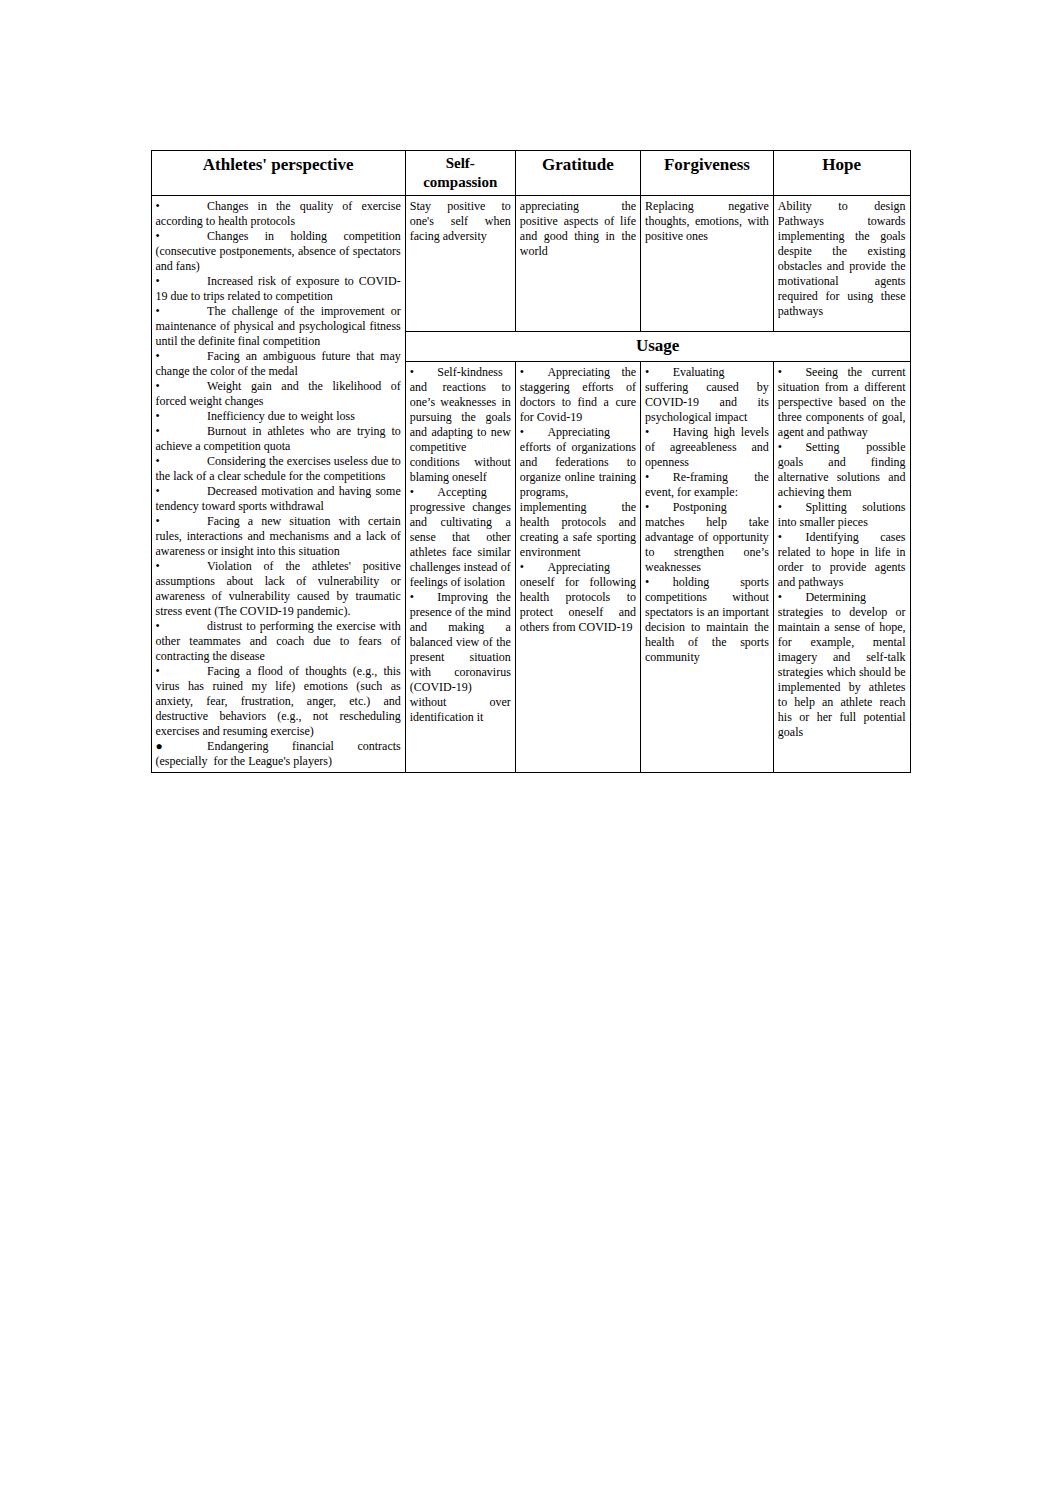| Athletes' perspective | Self-compassion | Gratitude | Forgiveness | Hope |
| --- | --- | --- | --- | --- |
| • Changes in the quality of exercise according to health protocols • Changes in holding competition (consecutive postponements, absence of spectators and fans) • Increased risk of exposure to COVID-19 due to trips related to competition • The challenge of the improvement or maintenance of physical and psychological fitness until the definite final competition • Facing an ambiguous future that may change the color of the medal • Weight gain and the likelihood of forced weight changes • Inefficiency due to weight loss • Burnout in athletes who are trying to achieve a competition quota • Considering the exercises useless due to the lack of a clear schedule for the competitions • Decreased motivation and having some tendency toward sports withdrawal • Facing a new situation with certain rules, interactions and mechanisms and a lack of awareness or insight into this situation • Violation of the athletes' positive assumptions about lack of vulnerability or awareness of vulnerability caused by traumatic stress event (The COVID-19 pandemic). • distrust to performing the exercise with other teammates and coach due to fears of contracting the disease • Facing a flood of thoughts (e.g., this virus has ruined my life) emotions (such as anxiety, fear, frustration, anger, etc.) and destructive behaviors (e.g., not rescheduling exercises and resuming exercise) ● Endangering financial contracts (especially for the League's players) | Stay positive to one's self when facing adversity | appreciating the positive aspects of life and good thing in the world | Replacing negative thoughts, emotions, with positive ones | Ability to design Pathways towards implementing the goals despite the existing obstacles and provide the motivational agents required for using these pathways |
| Usage |
| • Self-kindness and reactions to one’s weaknesses in pursuing the goals and adapting to new competitive conditions without blaming oneself • Accepting progressive changes and cultivating a sense that other athletes face similar challenges instead of feelings of isolation • Improving the presence of the mind and making a balanced view of the present situation with coronavirus (COVID-19) without over identification it | • Appreciating the staggering efforts of doctors to find a cure for Covid-19 • Appreciating efforts of organizations and federations to organize online training programs, implementing the health protocols and creating a safe sporting environment • Appreciating oneself for following health protocols to protect oneself and others from COVID-19 | • Evaluating suffering caused by COVID-19 and its psychological impact • Having high levels of agreeableness and openness • Re-framing the event, for example: • Postponing matches help take advantage of opportunity to strengthen one’s weaknesses • holding sports competitions without spectators is an important decision to maintain the health of the sports community | • Seeing the current situation from a different perspective based on the three components of goal, agent and pathway • Setting possible goals and finding alternative solutions and achieving them • Splitting solutions into smaller pieces • Identifying cases related to hope in life in order to provide agents and pathways • Determining strategies to develop or maintain a sense of hope, for example, mental imagery and self-talk strategies which should be implemented by athletes to help an athlete reach his or her full potential goals |